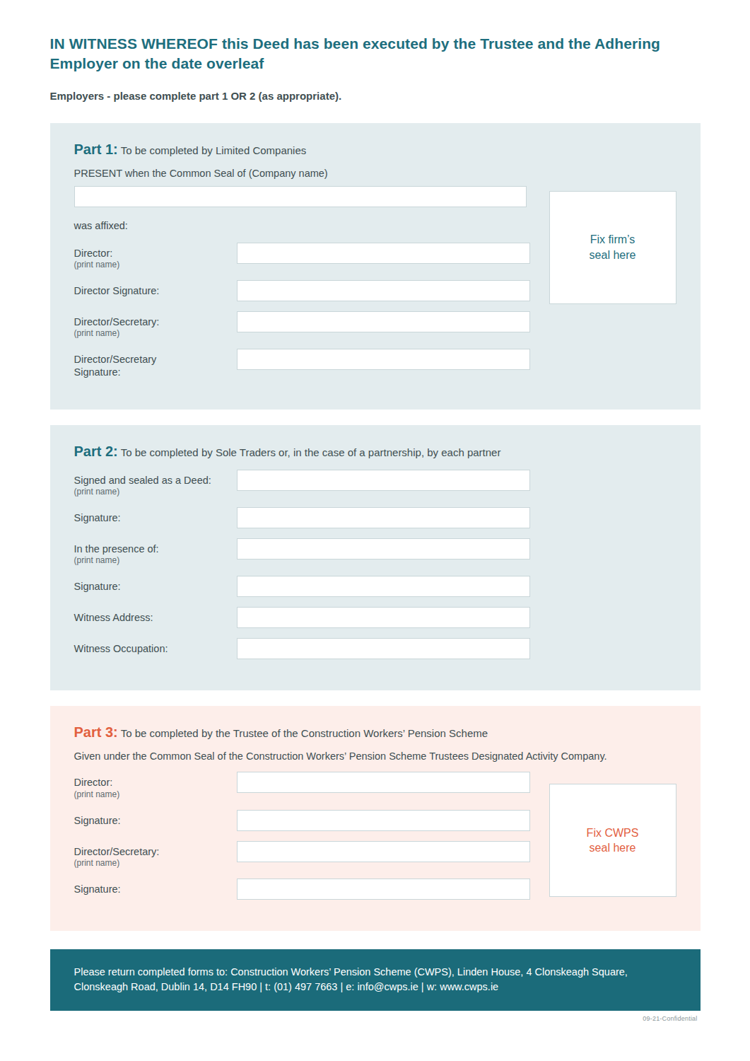IN WITNESS WHEREOF this Deed has been executed by the Trustee and the Adhering Employer on the date overleaf
Employers - please complete part 1 OR 2 (as appropriate).
Part 1: To be completed by Limited Companies
PRESENT when the Common Seal of (Company name)
was affixed:
Fix firm’s
seal here
Director:(print name)
Director Signature:
Director/Secretary:(print name)
Director/Secretary
Signature:
Part 2: To be completed by Sole Traders or, in the case of a partnership, by each partner
Signed and sealed as a Deed:(print name)
Signature:
In the presence of:(print name)
Signature:
Witness Address:
Witness Occupation:
Part 3: To be completed by the Trustee of the Construction Workers’ Pension Scheme
Given under the Common Seal of the Construction Workers’ Pension Scheme Trustees Designated Activity Company.
Fix CWPS
seal here
Director:(print name)
Signature:
Director/Secretary:(print name)
Signature:
Please return completed forms to: Construction Workers’ Pension Scheme (CWPS), Linden House, 4 Clonskeagh Square,
Clonskeagh Road, Dublin 14, D14 FH90 | t: (01) 497 7663 | e: info@cwps.ie | w: www.cwps.ie
09-21-Confidential